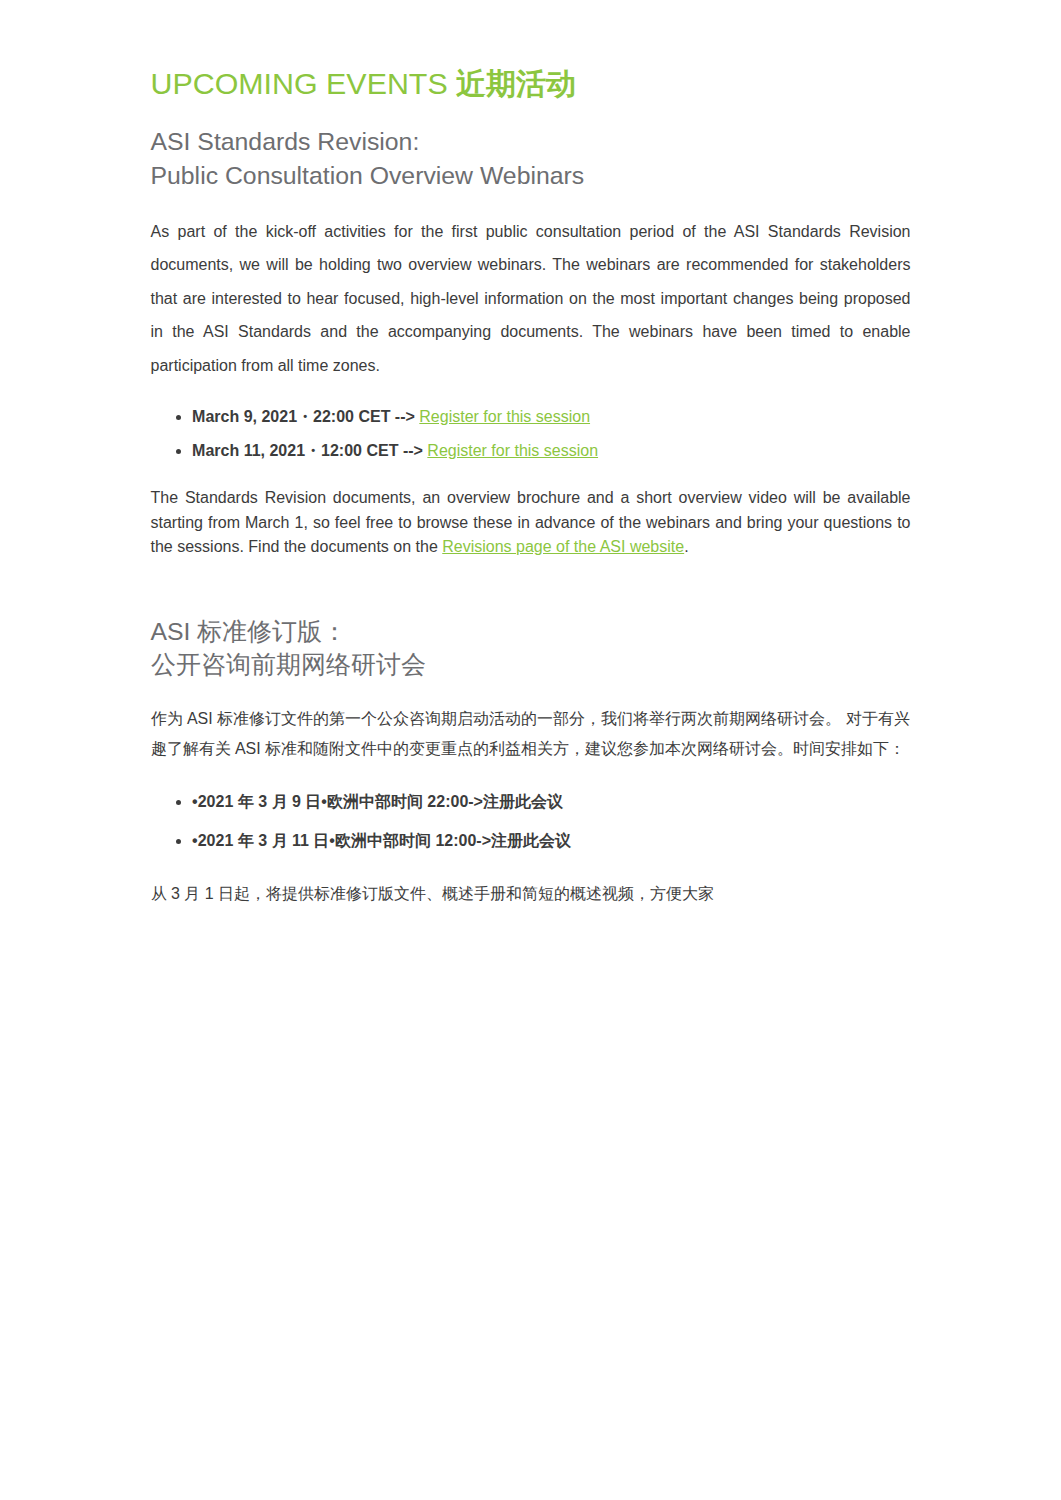UPCOMING EVENTS 近期活动
ASI Standards Revision:
Public Consultation Overview Webinars
As part of the kick-off activities for the first public consultation period of the ASI Standards Revision documents, we will be holding two overview webinars. The webinars are recommended for stakeholders that are interested to hear focused, high-level information on the most important changes being proposed in the ASI Standards and the accompanying documents. The webinars have been timed to enable participation from all time zones.
March 9, 2021・22:00 CET --> Register for this session
March 11, 2021・12:00 CET --> Register for this session
The Standards Revision documents, an overview brochure and a short overview video will be available starting from March 1, so feel free to browse these in advance of the webinars and bring your questions to the sessions. Find the documents on the Revisions page of the ASI website.
ASI 标准修订版：
公开咨询前期网络研讨会
作为 ASI 标准修订文件的第一个公众咨询期启动活动的一部分，我们将举行两次前期网络研讨会。 对于有兴趣了解有关 ASI 标准和随附文件中的变更重点的利益相关方，建议您参加本次网络研讨会。时间安排如下：
•2021 年 3 月 9 日•欧洲中部时间 22:00->注册此会议
•2021 年 3 月 11 日•欧洲中部时间 12:00->注册此会议
从 3 月 1 日起，将提供标准修订版文件、概述手册和简短的概述视频，方便大家